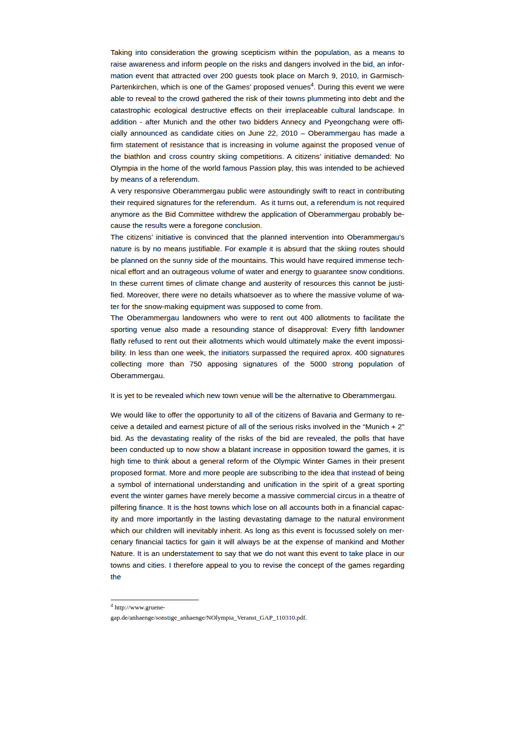Taking into consideration the growing scepticism within the population, as a means to raise awareness and inform people on the risks and dangers involved in the bid, an information event that attracted over 200 guests took place on March 9, 2010, in Garmisch-Partenkirchen, which is one of the Games’ proposed venues4. During this event we were able to reveal to the crowd gathered the risk of their towns plummeting into debt and the catastrophic ecological destructive effects on their irreplaceable cultural landscape. In addition - after Munich and the other two bidders Annecy and Pyeongchang were officially announced as candidate cities on June 22, 2010 – Oberammergau has made a firm statement of resistance that is increasing in volume against the proposed venue of the biathlon and cross country skiing competitions. A citizens’ initiative demanded: No Olympia in the home of the world famous Passion play, this was intended to be achieved by means of a referendum.
A very responsive Oberammergau public were astoundingly swift to react in contributing their required signatures for the referendum. As it turns out, a referendum is not required anymore as the Bid Committee withdrew the application of Oberammergau probably because the results were a foregone conclusion.
The citizens’ initiative is convinced that the planned intervention into Oberammergau’s nature is by no means justifiable. For example it is absurd that the skiing routes should be planned on the sunny side of the mountains. This would have required immense technical effort and an outrageous volume of water and energy to guarantee snow conditions. In these current times of climate change and austerity of resources this cannot be justified. Moreover, there were no details whatsoever as to where the massive volume of water for the snow-making equipment was supposed to come from.
The Oberammergau landowners who were to rent out 400 allotments to facilitate the sporting venue also made a resounding stance of disapproval: Every fifth landowner flatly refused to rent out their allotments which would ultimately make the event impossibility. In less than one week, the initiators surpassed the required aprox. 400 signatures collecting more than 750 apposing signatures of the 5000 strong population of Oberammergau.
It is yet to be revealed which new town venue will be the alternative to Oberammergau.
We would like to offer the opportunity to all of the citizens of Bavaria and Germany to receive a detailed and earnest picture of all of the serious risks involved in the “Munich + 2” bid. As the devastating reality of the risks of the bid are revealed, the polls that have been conducted up to now show a blatant increase in opposition toward the games, it is high time to think about a general reform of the Olympic Winter Games in their present proposed format. More and more people are subscribing to the idea that instead of being a symbol of international understanding and unification in the spirit of a great sporting event the winter games have merely become a massive commercial circus in a theatre of pilfering finance. It is the host towns which lose on all accounts both in a financial capacity and more importantly in the lasting devastating damage to the natural environment which our children will inevitably inherit. As long as this event is focussed solely on mercenary financial tactics for gain it will always be at the expense of mankind and Mother Nature. It is an understatement to say that we do not want this event to take place in our towns and cities. I therefore appeal to you to revise the concept of the games regarding the
4 http://www.gruene-
gap.de/anhaenge/sonstige_anhaenge/NOlympia_Veranst_GAP_110310.pdf.